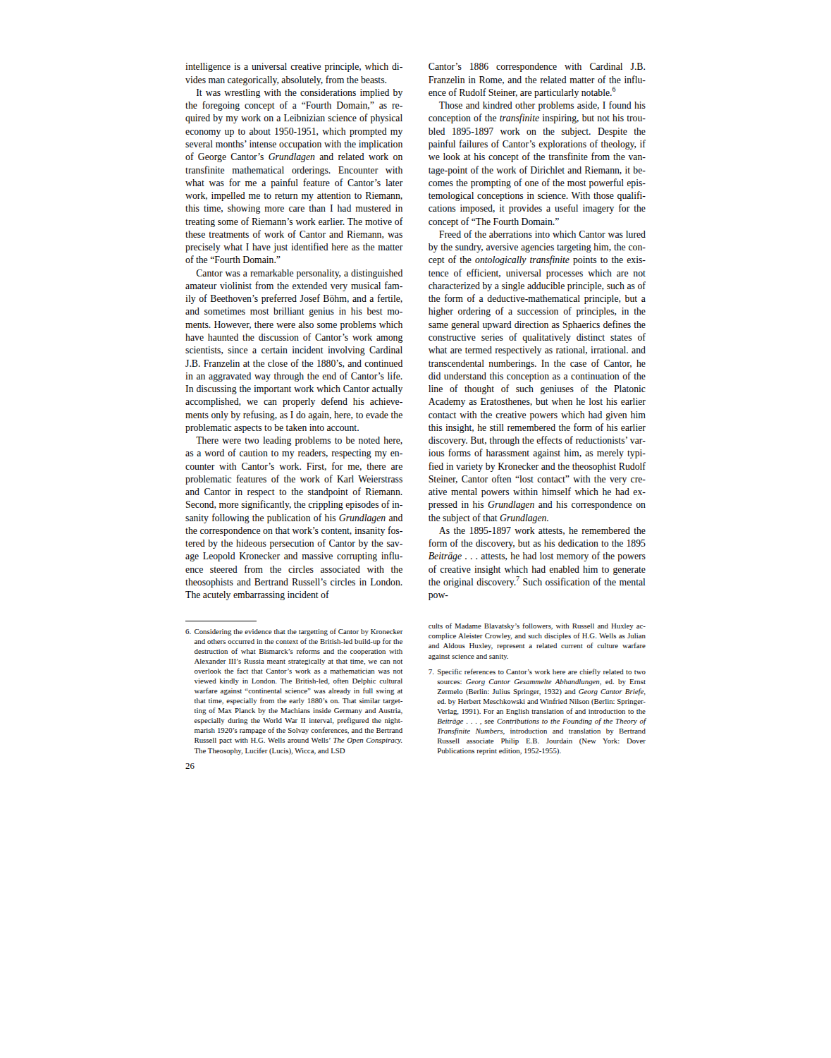intelligence is a universal creative principle, which divides man categorically, absolutely, from the beasts.
It was wrestling with the considerations implied by the foregoing concept of a “Fourth Domain,” as required by my work on a Leibnizian science of physical economy up to about 1950-1951, which prompted my several months’ intense occupation with the implication of George Cantor’s Grundlagen and related work on transfinite mathematical orderings. Encounter with what was for me a painful feature of Cantor’s later work, impelled me to return my attention to Riemann, this time, showing more care than I had mustered in treating some of Riemann’s work earlier. The motive of these treatments of work of Cantor and Riemann, was precisely what I have just identified here as the matter of the “Fourth Domain.”
Cantor was a remarkable personality, a distinguished amateur violinist from the extended very musical family of Beethoven’s preferred Josef Böhm, and a fertile, and sometimes most brilliant genius in his best moments. However, there were also some problems which have haunted the discussion of Cantor’s work among scientists, since a certain incident involving Cardinal J.B. Franzelin at the close of the 1880’s, and continued in an aggravated way through the end of Cantor’s life. In discussing the important work which Cantor actually accomplished, we can properly defend his achievements only by refusing, as I do again, here, to evade the problematic aspects to be taken into account.
There were two leading problems to be noted here, as a word of caution to my readers, respecting my encounter with Cantor’s work. First, for me, there are problematic features of the work of Karl Weierstrass and Cantor in respect to the standpoint of Riemann. Second, more significantly, the crippling episodes of insanity following the publication of his Grundlagen and the correspondence on that work’s content, insanity fostered by the hideous persecution of Cantor by the savage Leopold Kronecker and massive corrupting influence steered from the circles associated with the theosophists and Bertrand Russell’s circles in London. The acutely embarrassing incident of
6. Considering the evidence that the targetting of Cantor by Kronecker and others occurred in the context of the British-led build-up for the destruction of what Bismarck’s reforms and the cooperation with Alexander III’s Russia meant strategically at that time, we can not overlook the fact that Cantor’s work as a mathematician was not viewed kindly in London. The British-led, often Delphic cultural warfare against “continental science” was already in full swing at that time, especially from the early 1880’s on. That similar targetting of Max Planck by the Machians inside Germany and Austria, especially during the World War II interval, prefigured the nightmarish 1920’s rampage of the Solvay conferences, and the Bertrand Russell pact with H.G. Wells around Wells’ The Open Conspiracy. The Theosophy, Lucifer (Lucis), Wicca, and LSD
Cantor’s 1886 correspondence with Cardinal J.B. Franzelin in Rome, and the related matter of the influence of Rudolf Steiner, are particularly notable.6
Those and kindred other problems aside, I found his conception of the transfinite inspiring, but not his troubled 1895-1897 work on the subject. Despite the painful failures of Cantor’s explorations of theology, if we look at his concept of the transfinite from the vantage-point of the work of Dirichlet and Riemann, it becomes the prompting of one of the most powerful epistemological conceptions in science. With those qualifications imposed, it provides a useful imagery for the concept of “The Fourth Domain.”
Freed of the aberrations into which Cantor was lured by the sundry, aversive agencies targeting him, the concept of the ontologically transfinite points to the existence of efficient, universal processes which are not characterized by a single adducible principle, such as of the form of a deductive-mathematical principle, but a higher ordering of a succession of principles, in the same general upward direction as Sphaerics defines the constructive series of qualitatively distinct states of what are termed respectively as rational, irrational. and transcendental numberings. In the case of Cantor, he did understand this conception as a continuation of the line of thought of such geniuses of the Platonic Academy as Eratosthenes, but when he lost his earlier contact with the creative powers which had given him this insight, he still remembered the form of his earlier discovery. But, through the effects of reductionists’ various forms of harassment against him, as merely typified in variety by Kronecker and the theosophist Rudolf Steiner, Cantor often “lost contact” with the very creative mental powers within himself which he had expressed in his Grundlagen and his correspondence on the subject of that Grundlagen.
As the 1895-1897 work attests, he remembered the form of the discovery, but as his dedication to the 1895 Beiträge . . . attests, he had lost memory of the powers of creative insight which had enabled him to generate the original discovery.7 Such ossification of the mental pow-
cults of Madame Blavatsky’s followers, with Russell and Huxley accomplice Aleister Crowley, and such disciples of H.G. Wells as Julian and Aldous Huxley, represent a related current of culture warfare against science and sanity.
7. Specific references to Cantor’s work here are chiefly related to two sources: Georg Cantor Gesammelte Abhandlungen, ed. by Ernst Zermelo (Berlin: Julius Springer, 1932) and Georg Cantor Briefe, ed. by Herbert Meschkowski and Winfried Nilson (Berlin: Springer-Verlag, 1991). For an English translation of and introduction to the Beiträge . . . , see Contributions to the Founding of the Theory of Transfinite Numbers, introduction and translation by Bertrand Russell associate Philip E.B. Jourdain (New York: Dover Publications reprint edition, 1952-1955).
26